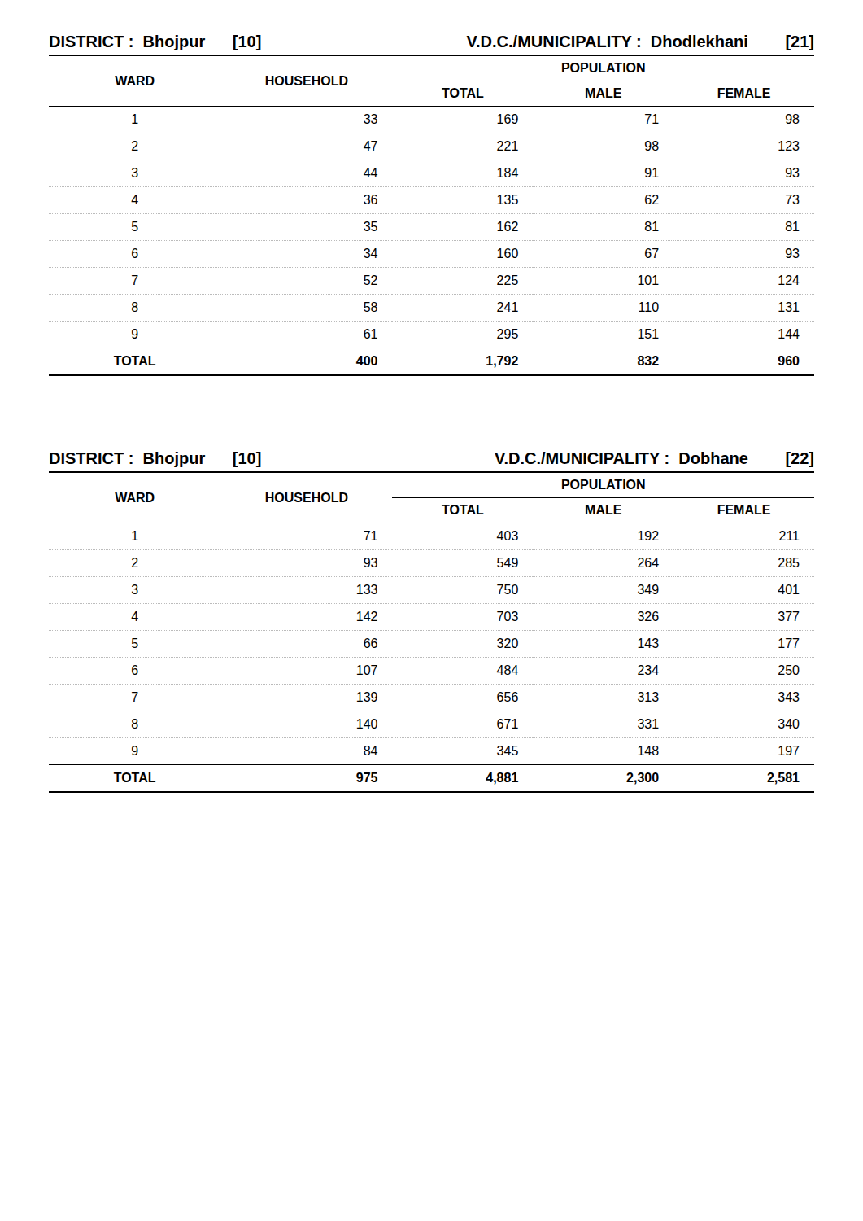DISTRICT : Bhojpur [10] V.D.C./MUNICIPALITY : Dhodlekhani [21]
| WARD | HOUSEHOLD | POPULATION |
| --- | --- | --- |
| TOTAL | MALE | FEMALE |
| 1 | 33 | 169 | 71 | 98 |
| 2 | 47 | 221 | 98 | 123 |
| 3 | 44 | 184 | 91 | 93 |
| 4 | 36 | 135 | 62 | 73 |
| 5 | 35 | 162 | 81 | 81 |
| 6 | 34 | 160 | 67 | 93 |
| 7 | 52 | 225 | 101 | 124 |
| 8 | 58 | 241 | 110 | 131 |
| 9 | 61 | 295 | 151 | 144 |
| TOTAL | 400 | 1,792 | 832 | 960 |
DISTRICT : Bhojpur [10] V.D.C./MUNICIPALITY : Dobhane [22]
| WARD | HOUSEHOLD | POPULATION |
| --- | --- | --- |
| TOTAL | MALE | FEMALE |
| 1 | 71 | 403 | 192 | 211 |
| 2 | 93 | 549 | 264 | 285 |
| 3 | 133 | 750 | 349 | 401 |
| 4 | 142 | 703 | 326 | 377 |
| 5 | 66 | 320 | 143 | 177 |
| 6 | 107 | 484 | 234 | 250 |
| 7 | 139 | 656 | 313 | 343 |
| 8 | 140 | 671 | 331 | 340 |
| 9 | 84 | 345 | 148 | 197 |
| TOTAL | 975 | 4,881 | 2,300 | 2,581 |